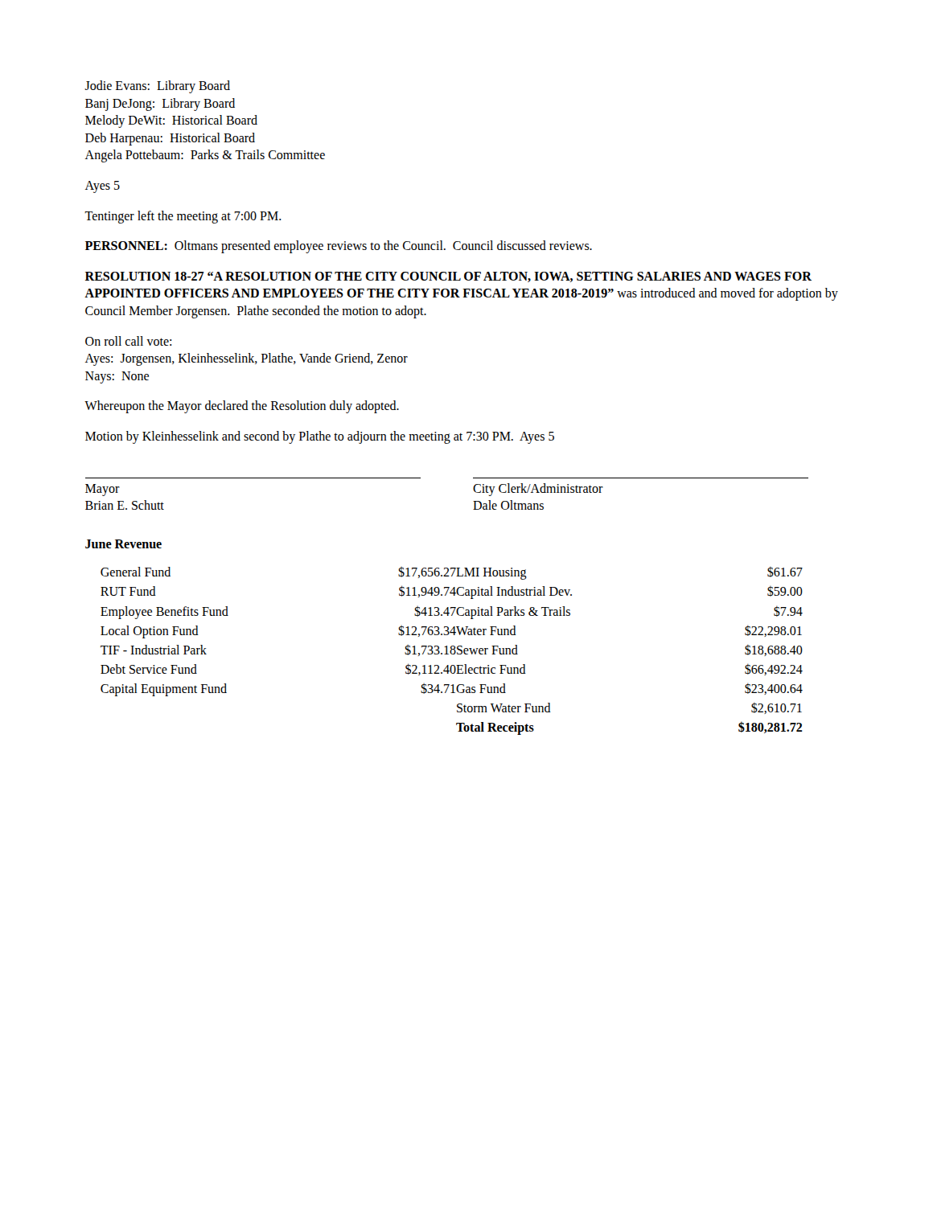Jodie Evans: Library Board
Banj DeJong: Library Board
Melody DeWit: Historical Board
Deb Harpenau: Historical Board
Angela Pottebaum: Parks & Trails Committee
Ayes 5
Tentinger left the meeting at 7:00 PM.
PERSONNEL: Oltmans presented employee reviews to the Council. Council discussed reviews.
RESOLUTION 18-27 “A RESOLUTION OF THE CITY COUNCIL OF ALTON, IOWA, SETTING SALARIES AND WAGES FOR APPOINTED OFFICERS AND EMPLOYEES OF THE CITY FOR FISCAL YEAR 2018-2019” was introduced and moved for adoption by Council Member Jorgensen. Plathe seconded the motion to adopt.
On roll call vote:
Ayes: Jorgensen, Kleinhesselink, Plathe, Vande Griend, Zenor
Nays: None
Whereupon the Mayor declared the Resolution duly adopted.
Motion by Kleinhesselink and second by Plathe to adjourn the meeting at 7:30 PM. Ayes 5
| Mayor Brian E. Schutt | City Clerk/Administrator Dale Oltmans |
June Revenue
| General Fund | $17,656.27 | LMI Housing | $61.67 |
| RUT Fund | $11,949.74 | Capital Industrial Dev. | $59.00 |
| Employee Benefits Fund | $413.47 | Capital Parks & Trails | $7.94 |
| Local Option Fund | $12,763.34 | Water Fund | $22,298.01 |
| TIF - Industrial Park | $1,733.18 | Sewer Fund | $18,688.40 |
| Debt Service Fund | $2,112.40 | Electric Fund | $66,492.24 |
| Capital Equipment Fund | $34.71 | Gas Fund | $23,400.64 |
| | | Storm Water Fund | $2,610.71 |
| | | Total Receipts | $180,281.72 |